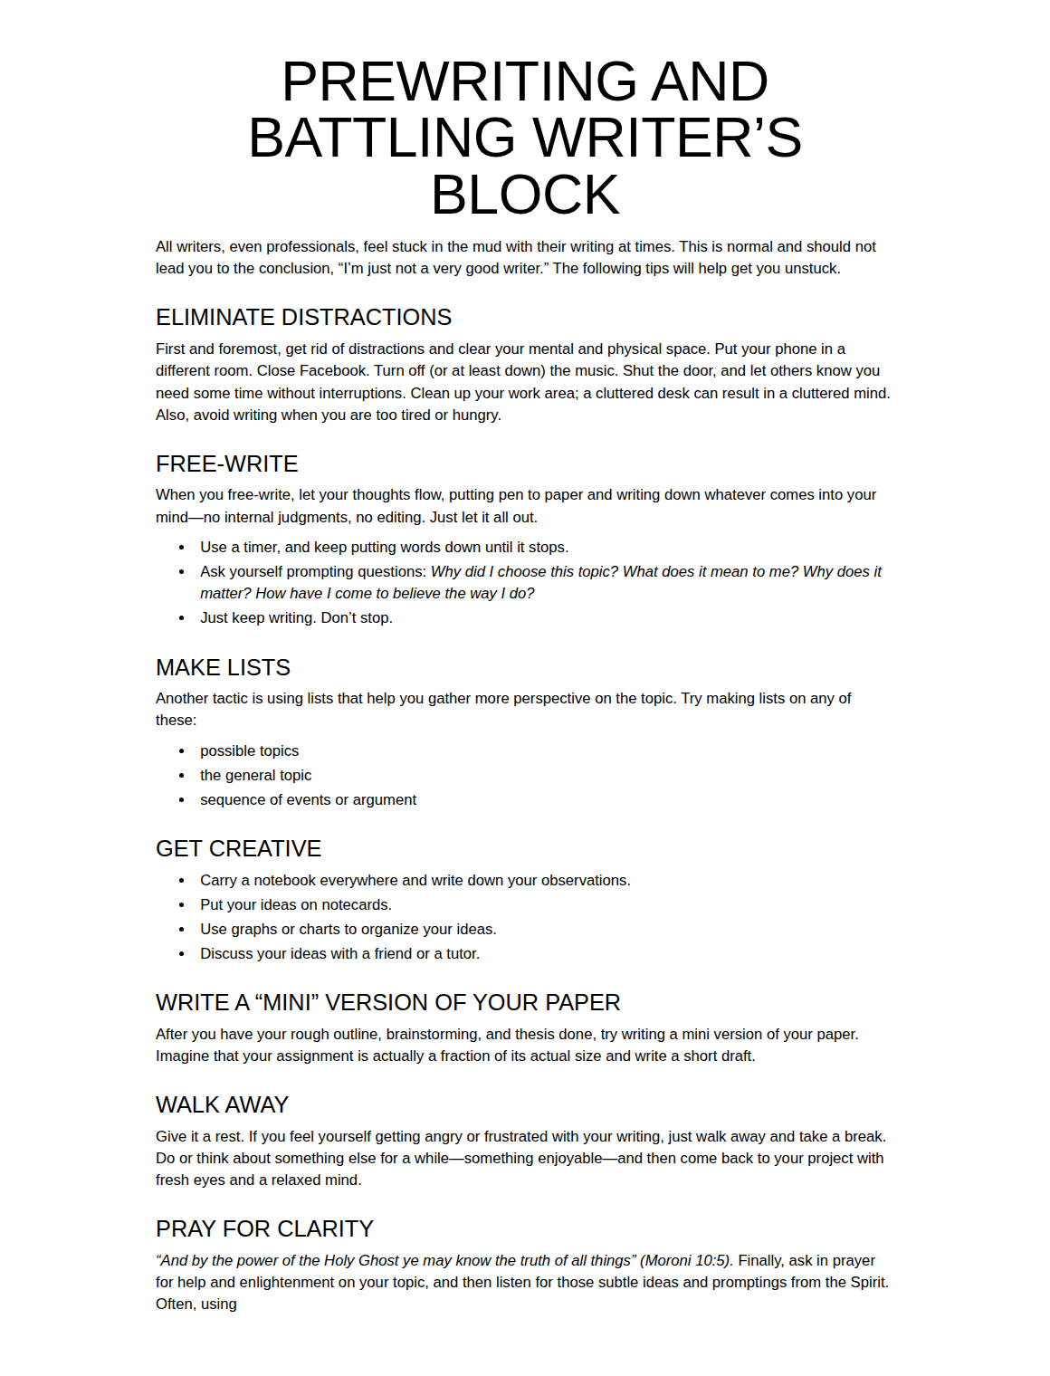Prewriting and Battling Writer’s Block
All writers, even professionals, feel stuck in the mud with their writing at times. This is normal and should not lead you to the conclusion, “I’m just not a very good writer.” The following tips will help get you unstuck.
Eliminate Distractions
First and foremost, get rid of distractions and clear your mental and physical space. Put your phone in a different room. Close Facebook. Turn off (or at least down) the music. Shut the door, and let others know you need some time without interruptions. Clean up your work area; a cluttered desk can result in a cluttered mind. Also, avoid writing when you are too tired or hungry.
Free-Write
When you free-write, let your thoughts flow, putting pen to paper and writing down whatever comes into your mind—no internal judgments, no editing. Just let it all out.
Use a timer, and keep putting words down until it stops.
Ask yourself prompting questions: Why did I choose this topic? What does it mean to me? Why does it matter? How have I come to believe the way I do?
Just keep writing. Don’t stop.
Make Lists
Another tactic is using lists that help you gather more perspective on the topic. Try making lists on any of these:
possible topics
the general topic
sequence of events or argument
Get Creative
Carry a notebook everywhere and write down your observations.
Put your ideas on notecards.
Use graphs or charts to organize your ideas.
Discuss your ideas with a friend or a tutor.
Write a “Mini” Version of Your Paper
After you have your rough outline, brainstorming, and thesis done, try writing a mini version of your paper. Imagine that your assignment is actually a fraction of its actual size and write a short draft.
Walk Away
Give it a rest. If you feel yourself getting angry or frustrated with your writing, just walk away and take a break. Do or think about something else for a while—something enjoyable—and then come back to your project with fresh eyes and a relaxed mind.
Pray for Clarity
“And by the power of the Holy Ghost ye may know the truth of all things” (Moroni 10:5). Finally, ask in prayer for help and enlightenment on your topic, and then listen for those subtle ideas and promptings from the Spirit. Often, using